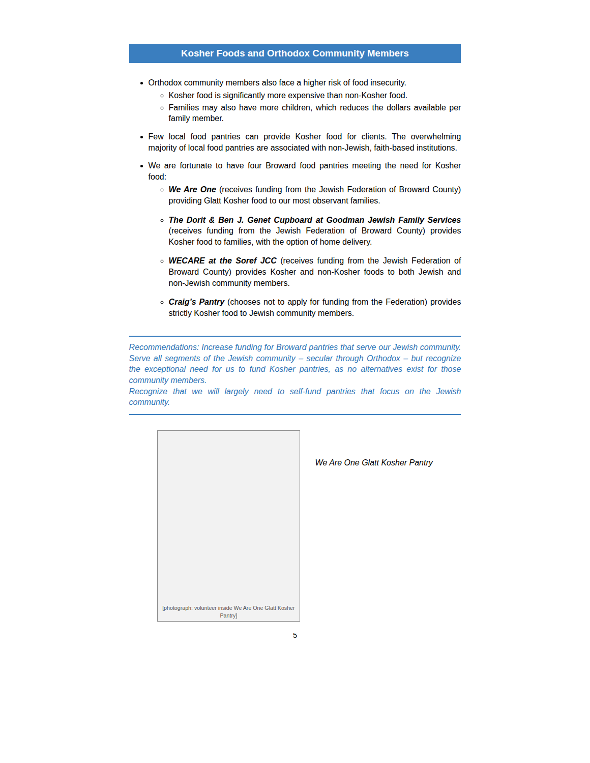Kosher Foods and Orthodox Community Members
Orthodox community members also face a higher risk of food insecurity.
Kosher food is significantly more expensive than non-Kosher food.
Families may also have more children, which reduces the dollars available per family member.
Few local food pantries can provide Kosher food for clients. The overwhelming majority of local food pantries are associated with non-Jewish, faith-based institutions.
We are fortunate to have four Broward food pantries meeting the need for Kosher food:
We Are One (receives funding from the Jewish Federation of Broward County) providing Glatt Kosher food to our most observant families.
The Dorit & Ben J. Genet Cupboard at Goodman Jewish Family Services (receives funding from the Jewish Federation of Broward County) provides Kosher food to families, with the option of home delivery.
WECARE at the Soref JCC (receives funding from the Jewish Federation of Broward County) provides Kosher and non-Kosher foods to both Jewish and non-Jewish community members.
Craig’s Pantry (chooses not to apply for funding from the Federation) provides strictly Kosher food to Jewish community members.
Recommendations: Increase funding for Broward pantries that serve our Jewish community. Serve all segments of the Jewish community – secular through Orthodox – but recognize the exceptional need for us to fund Kosher pantries, as no alternatives exist for those community members.
Recognize that we will largely need to self-fund pantries that focus on the Jewish community.
[photograph: volunteer inside We Are One Glatt Kosher Pantry]
We Are One Glatt Kosher Pantry
5